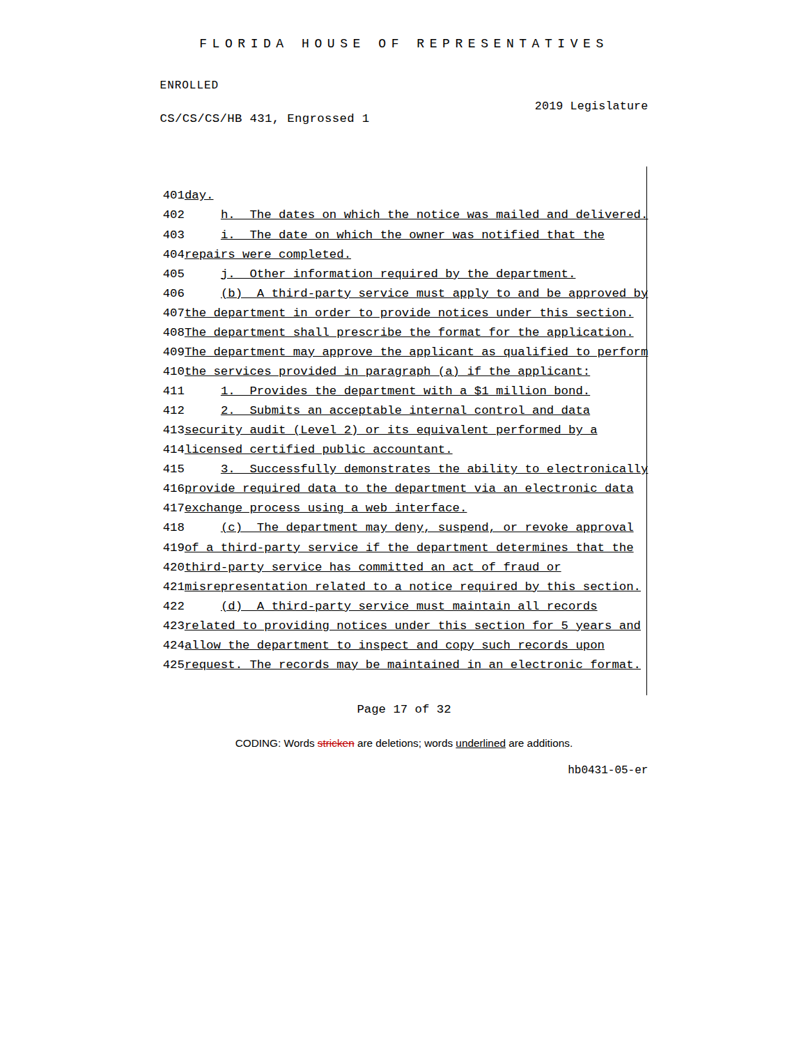FLORIDA HOUSE OF REPRESENTATIVES
ENROLLED
CS/CS/CS/HB 431, Engrossed 1
2019 Legislature
| 401 | day. |
| 402 | h. The dates on which the notice was mailed and delivered. |
| 403 | i. The date on which the owner was notified that the |
| 404 | repairs were completed. |
| 405 | j. Other information required by the department. |
| 406 | (b) A third-party service must apply to and be approved by |
| 407 | the department in order to provide notices under this section. |
| 408 | The department shall prescribe the format for the application. |
| 409 | The department may approve the applicant as qualified to perform |
| 410 | the services provided in paragraph (a) if the applicant: |
| 411 | 1. Provides the department with a $1 million bond. |
| 412 | 2. Submits an acceptable internal control and data |
| 413 | security audit (Level 2) or its equivalent performed by a |
| 414 | licensed certified public accountant. |
| 415 | 3. Successfully demonstrates the ability to electronically |
| 416 | provide required data to the department via an electronic data |
| 417 | exchange process using a web interface. |
| 418 | (c) The department may deny, suspend, or revoke approval |
| 419 | of a third-party service if the department determines that the |
| 420 | third-party service has committed an act of fraud or |
| 421 | misrepresentation related to a notice required by this section. |
| 422 | (d) A third-party service must maintain all records |
| 423 | related to providing notices under this section for 5 years and |
| 424 | allow the department to inspect and copy such records upon |
| 425 | request. The records may be maintained in an electronic format. |
Page 17 of 32
CODING: Words stricken are deletions; words underlined are additions.
hb0431-05-er